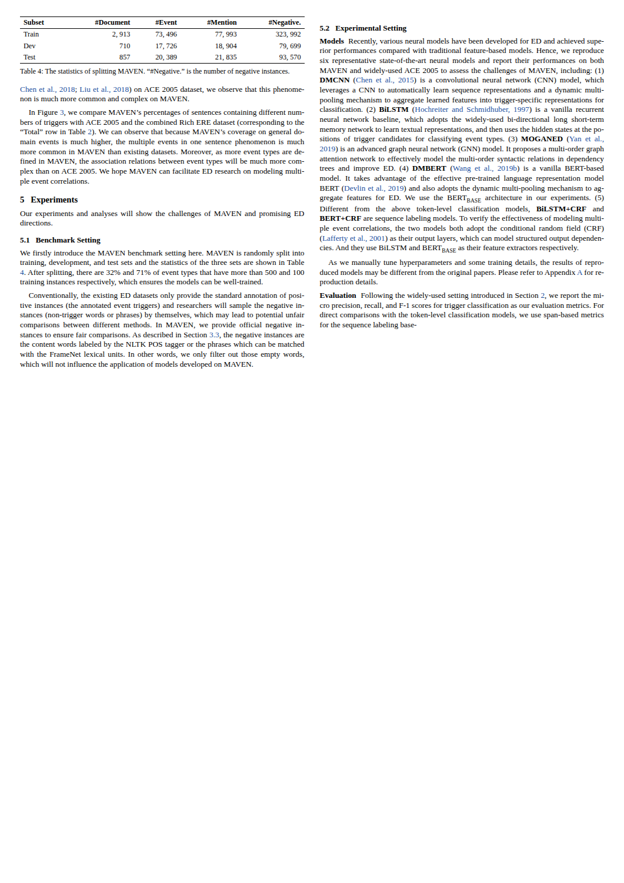| Subset | #Document | #Event | #Mention | #Negative. |
| --- | --- | --- | --- | --- |
| Train | 2, 913 | 73, 496 | 77, 993 | 323, 992 |
| Dev | 710 | 17, 726 | 18, 904 | 79, 699 |
| Test | 857 | 20, 389 | 21, 835 | 93, 570 |
Table 4: The statistics of splitting MAVEN. “#Negative.” is the number of negative instances.
Chen et al., 2018; Liu et al., 2018) on ACE 2005 dataset, we observe that this phenomenon is much more common and complex on MAVEN.
In Figure 3, we compare MAVEN’s percentages of sentences containing different numbers of triggers with ACE 2005 and the combined Rich ERE dataset (corresponding to the “Total” row in Table 2). We can observe that because MAVEN’s coverage on general domain events is much higher, the multiple events in one sentence phenomenon is much more common in MAVEN than existing datasets. Moreover, as more event types are defined in MAVEN, the association relations between event types will be much more complex than on ACE 2005. We hope MAVEN can facilitate ED research on modeling multiple event correlations.
5 Experiments
Our experiments and analyses will show the challenges of MAVEN and promising ED directions.
5.1 Benchmark Setting
We firstly introduce the MAVEN benchmark setting here. MAVEN is randomly split into training, development, and test sets and the statistics of the three sets are shown in Table 4. After splitting, there are 32% and 71% of event types that have more than 500 and 100 training instances respectively, which ensures the models can be well-trained.
Conventionally, the existing ED datasets only provide the standard annotation of positive instances (the annotated event triggers) and researchers will sample the negative instances (non-trigger words or phrases) by themselves, which may lead to potential unfair comparisons between different methods. In MAVEN, we provide official negative instances to ensure fair comparisons. As described in Section 3.3, the negative instances are the content words labeled by the NLTK POS tagger or the phrases which can be matched with the FrameNet lexical units. In other words, we only filter out those empty words, which will not influence the application of models developed on MAVEN.
5.2 Experimental Setting
Models Recently, various neural models have been developed for ED and achieved superior performances compared with traditional feature-based models. Hence, we reproduce six representative state-of-the-art neural models and report their performances on both MAVEN and widely-used ACE 2005 to assess the challenges of MAVEN, including: (1) DMCNN (Chen et al., 2015) is a convolutional neural network (CNN) model, which leverages a CNN to automatically learn sequence representations and a dynamic multi-pooling mechanism to aggregate learned features into trigger-specific representations for classification. (2) BiLSTM (Hochreiter and Schmidhuber, 1997) is a vanilla recurrent neural network baseline, which adopts the widely-used bi-directional long short-term memory network to learn textual representations, and then uses the hidden states at the positions of trigger candidates for classifying event types. (3) MOGANED (Yan et al., 2019) is an advanced graph neural network (GNN) model. It proposes a multi-order graph attention network to effectively model the multi-order syntactic relations in dependency trees and improve ED. (4) DMBERT (Wang et al., 2019b) is a vanilla BERT-based model. It takes advantage of the effective pre-trained language representation model BERT (Devlin et al., 2019) and also adopts the dynamic multi-pooling mechanism to aggregate features for ED. We use the BERTBASE architecture in our experiments. (5) Different from the above token-level classification models, BiLSTM+CRF and BERT+CRF are sequence labeling models. To verify the effectiveness of modeling multiple event correlations, the two models both adopt the conditional random field (CRF) (Lafferty et al., 2001) as their output layers, which can model structured output dependencies. And they use BiLSTM and BERTBASE as their feature extractors respectively.
As we manually tune hyperparameters and some training details, the results of reproduced models may be different from the original papers. Please refer to Appendix A for reproduction details.
Evaluation Following the widely-used setting introduced in Section 2, we report the micro precision, recall, and F-1 scores for trigger classification as our evaluation metrics. For direct comparisons with the token-level classification models, we use span-based metrics for the sequence labeling base-